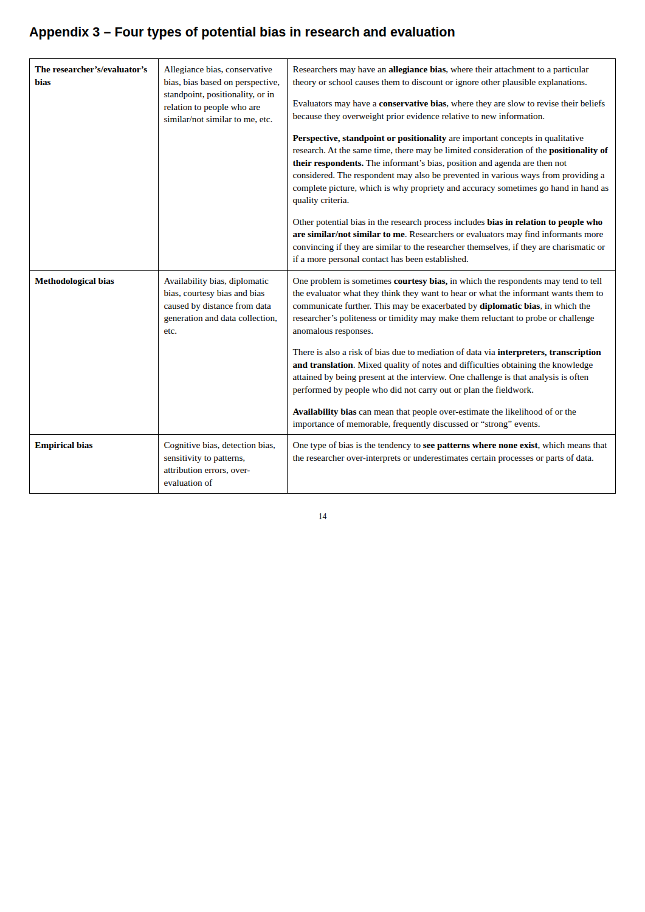Appendix 3 – Four types of potential bias in research and evaluation
| The researcher’s/evaluator’s bias | Allegiance bias, conservative bias, bias based on perspective, standpoint, positionality, or in relation to people who are similar/not similar to me, etc. | Researchers may have an allegiance bias , where their attachment to a particular theory or school causes them to discount or ignore other plausible explanations. Evaluators may have a conservative bias , where they are slow to revise their beliefs because they overweight prior evidence relative to new information. Perspective, standpoint or positionality are important concepts in qualitative research. At the same time, there may be limited consideration of the positionality of their respondents. The informant’s bias, position and agenda are then not considered. The respondent may also be prevented in various ways from providing a complete picture, which is why propriety and accuracy sometimes go hand in hand as quality criteria. Other potential bias in the research process includes bias in relation to people who are similar/not similar to me . Researchers or evaluators may find informants more convincing if they are similar to the researcher themselves, if they are charismatic or if a more personal contact has been established. |
| Methodological bias | Availability bias, diplomatic bias, courtesy bias and bias caused by distance from data generation and data collection, etc. | One problem is sometimes courtesy bias, in which the respondents may tend to tell the evaluator what they think they want to hear or what the informant wants them to communicate further. This may be exacerbated by diplomatic bias , in which the researcher’s politeness or timidity may make them reluctant to probe or challenge anomalous responses. There is also a risk of bias due to mediation of data via interpreters, transcription and translation . Mixed quality of notes and difficulties obtaining the knowledge attained by being present at the interview. One challenge is that analysis is often performed by people who did not carry out or plan the fieldwork. Availability bias can mean that people over-estimate the likelihood of or the importance of memorable, frequently discussed or “strong” events. |
| Empirical bias | Cognitive bias, detection bias, sensitivity to patterns, attribution errors, over-evaluation of | One type of bias is the tendency to see patterns where none exist , which means that the researcher over-interprets or underestimates certain processes or parts of data. |
14